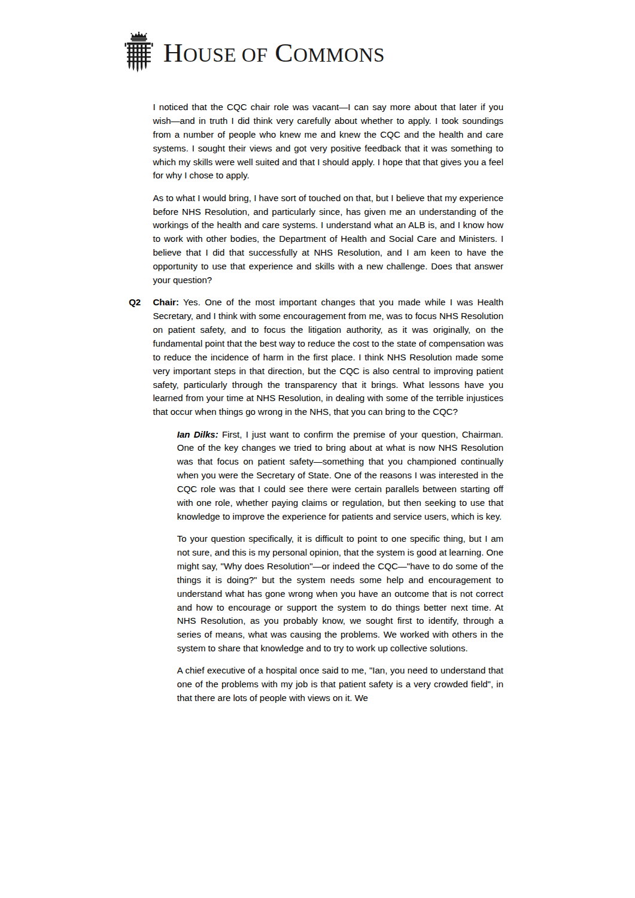HOUSE OF COMMONS
I noticed that the CQC chair role was vacant—I can say more about that later if you wish—and in truth I did think very carefully about whether to apply. I took soundings from a number of people who knew me and knew the CQC and the health and care systems. I sought their views and got very positive feedback that it was something to which my skills were well suited and that I should apply. I hope that that gives you a feel for why I chose to apply.
As to what I would bring, I have sort of touched on that, but I believe that my experience before NHS Resolution, and particularly since, has given me an understanding of the workings of the health and care systems. I understand what an ALB is, and I know how to work with other bodies, the Department of Health and Social Care and Ministers. I believe that I did that successfully at NHS Resolution, and I am keen to have the opportunity to use that experience and skills with a new challenge. Does that answer your question?
Q2
Chair: Yes. One of the most important changes that you made while I was Health Secretary, and I think with some encouragement from me, was to focus NHS Resolution on patient safety, and to focus the litigation authority, as it was originally, on the fundamental point that the best way to reduce the cost to the state of compensation was to reduce the incidence of harm in the first place. I think NHS Resolution made some very important steps in that direction, but the CQC is also central to improving patient safety, particularly through the transparency that it brings. What lessons have you learned from your time at NHS Resolution, in dealing with some of the terrible injustices that occur when things go wrong in the NHS, that you can bring to the CQC?
Ian Dilks: First, I just want to confirm the premise of your question, Chairman. One of the key changes we tried to bring about at what is now NHS Resolution was that focus on patient safety—something that you championed continually when you were the Secretary of State. One of the reasons I was interested in the CQC role was that I could see there were certain parallels between starting off with one role, whether paying claims or regulation, but then seeking to use that knowledge to improve the experience for patients and service users, which is key.
To your question specifically, it is difficult to point to one specific thing, but I am not sure, and this is my personal opinion, that the system is good at learning. One might say, "Why does Resolution"—or indeed the CQC—"have to do some of the things it is doing?" but the system needs some help and encouragement to understand what has gone wrong when you have an outcome that is not correct and how to encourage or support the system to do things better next time. At NHS Resolution, as you probably know, we sought first to identify, through a series of means, what was causing the problems. We worked with others in the system to share that knowledge and to try to work up collective solutions.
A chief executive of a hospital once said to me, "Ian, you need to understand that one of the problems with my job is that patient safety is a very crowded field", in that there are lots of people with views on it. We